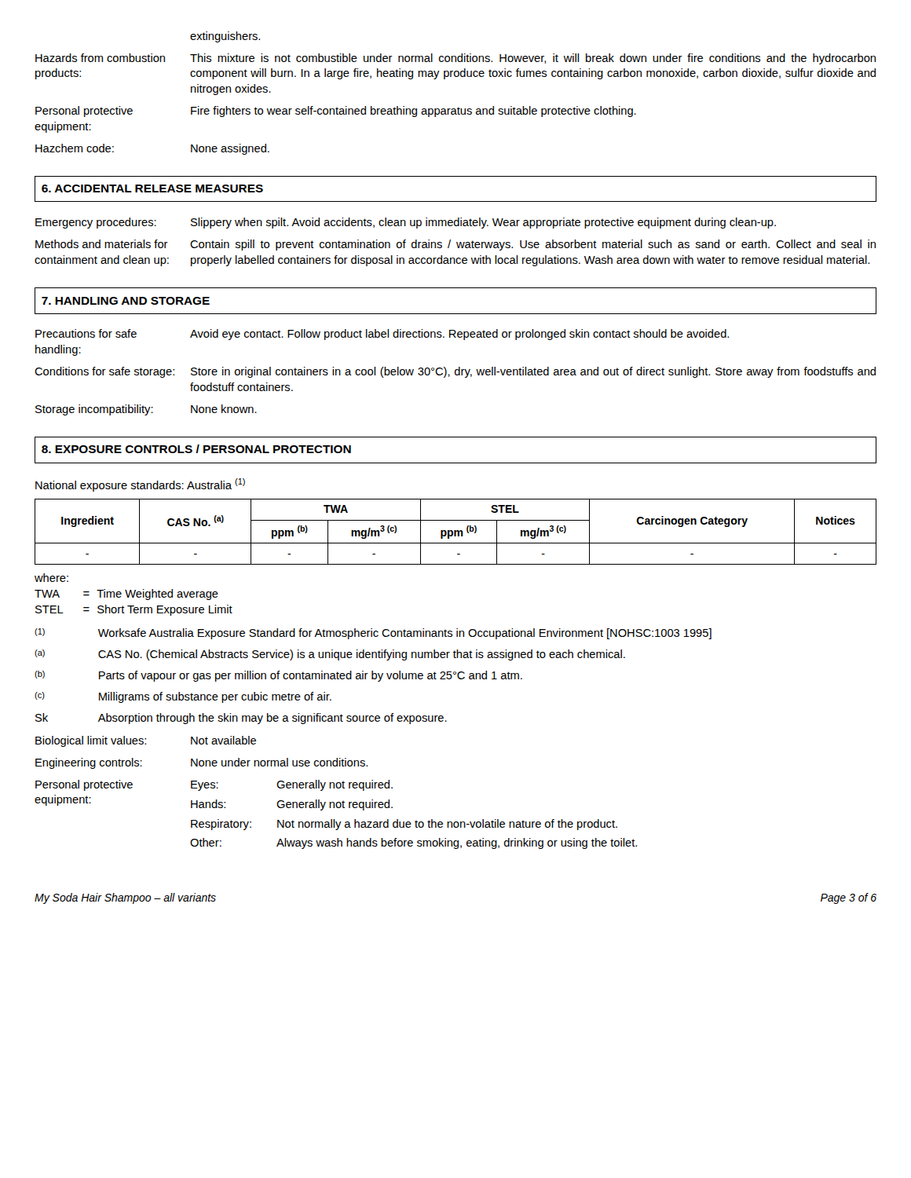extinguishers.
Hazards from combustion products:
This mixture is not combustible under normal conditions. However, it will break down under fire conditions and the hydrocarbon component will burn. In a large fire, heating may produce toxic fumes containing carbon monoxide, carbon dioxide, sulfur dioxide and nitrogen oxides.
Personal protective equipment:
Fire fighters to wear self-contained breathing apparatus and suitable protective clothing.
Hazchem code:
None assigned.
6. ACCIDENTAL RELEASE MEASURES
Emergency procedures:
Slippery when spilt. Avoid accidents, clean up immediately. Wear appropriate protective equipment during clean-up.
Methods and materials for containment and clean up:
Contain spill to prevent contamination of drains / waterways. Use absorbent material such as sand or earth. Collect and seal in properly labelled containers for disposal in accordance with local regulations. Wash area down with water to remove residual material.
7. HANDLING AND STORAGE
Precautions for safe handling:
Avoid eye contact. Follow product label directions. Repeated or prolonged skin contact should be avoided.
Conditions for safe storage:
Store in original containers in a cool (below 30°C), dry, well-ventilated area and out of direct sunlight. Store away from foodstuffs and foodstuff containers.
Storage incompatibility:
None known.
8. EXPOSURE CONTROLS / PERSONAL PROTECTION
National exposure standards: Australia (1)
| Ingredient | CAS No. (a) | TWA | STEL | Carcinogen Category | Notices |
| --- | --- | --- | --- | --- | --- |
| ppm (b) | mg/m 3 (c) | ppm (b) | mg/m 3 (c) |
| - | - | - | - | - | - | - | - |
where:
TWA=Time Weighted average
STEL=Short Term Exposure Limit
(1)
Worksafe Australia Exposure Standard for Atmospheric Contaminants in Occupational Environment [NOHSC:1003 1995]
(a)
CAS No. (Chemical Abstracts Service) is a unique identifying number that is assigned to each chemical.
(b)
Parts of vapour or gas per million of contaminated air by volume at 25°C and 1 atm.
(c)
Milligrams of substance per cubic metre of air.
Sk
Absorption through the skin may be a significant source of exposure.
Biological limit values:
Not available
Engineering controls:
None under normal use conditions.
Personal protective equipment:
Eyes:
Generally not required.
Hands:
Generally not required.
Respiratory:
Not normally a hazard due to the non-volatile nature of the product.
Other:
Always wash hands before smoking, eating, drinking or using the toilet.
My Soda Hair Shampoo – all variants
Page 3 of 6